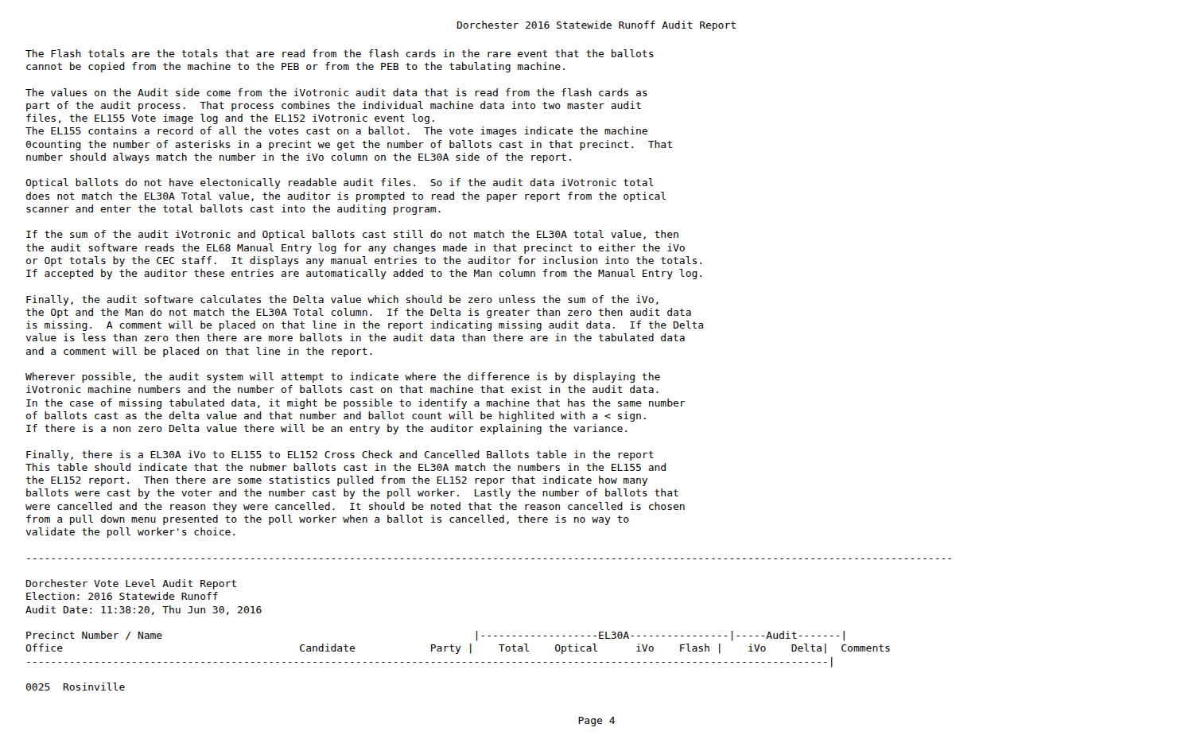Dorchester 2016 Statewide Runoff Audit Report
The Flash totals are the totals that are read from the flash cards in the rare event that the ballots
cannot be copied from the machine to the PEB or from the PEB to the tabulating machine.

The values on the Audit side come from the iVotronic audit data that is read from the flash cards as
part of the audit process.  That process combines the individual machine data into two master audit
files, the EL155 Vote image log and the EL152 iVotronic event log.
The EL155 contains a record of all the votes cast on a ballot.  The vote images indicate the machine
0counting the number of asterisks in a precint we get the number of ballots cast in that precinct.  That
number should always match the number in the iVo column on the EL30A side of the report.

Optical ballots do not have electonically readable audit files.  So if the audit data iVotronic total
does not match the EL30A Total value, the auditor is prompted to read the paper report from the optical
scanner and enter the total ballots cast into the auditing program.

If the sum of the audit iVotronic and Optical ballots cast still do not match the EL30A total value, then
the audit software reads the EL68 Manual Entry log for any changes made in that precinct to either the iVo
or Opt totals by the CEC staff.  It displays any manual entries to the auditor for inclusion into the totals.
If accepted by the auditor these entries are automatically added to the Man column from the Manual Entry log.

Finally, the audit software calculates the Delta value which should be zero unless the sum of the iVo,
the Opt and the Man do not match the EL30A Total column.  If the Delta is greater than zero then audit data
is missing.  A comment will be placed on that line in the report indicating missing audit data.  If the Delta
value is less than zero then there are more ballots in the audit data than there are in the tabulated data
and a comment will be placed on that line in the report.

Wherever possible, the audit system will attempt to indicate where the difference is by displaying the
iVotronic machine numbers and the number of ballots cast on that machine that exist in the audit data.
In the case of missing tabulated data, it might be possible to identify a machine that has the same number
of ballots cast as the delta value and that number and ballot count will be highlited with a < sign.
If there is a non zero Delta value there will be an entry by the auditor explaining the variance.

Finally, there is a EL30A iVo to EL155 to EL152 Cross Check and Cancelled Ballots table in the report
This table should indicate that the nubmer ballots cast in the EL30A match the numbers in the EL155 and
the EL152 report.  Then there are some statistics pulled from the EL152 repor that indicate how many
ballots were cast by the voter and the number cast by the poll worker.  Lastly the number of ballots that
were cancelled and the reason they were cancelled.  It should be noted that the reason cancelled is chosen
from a pull down menu presented to the poll worker when a ballot is cancelled, there is no way to
validate the poll worker's choice.

-----------------------------------------------------------------------------------------------------------------------------------------------------

Dorchester Vote Level Audit Report
Election: 2016 Statewide Runoff
Audit Date: 11:38:20, Thu Jun 30, 2016

Precinct Number / Name                                                  |-------------------EL30A----------------|-----Audit-------|
Office                                      Candidate            Party |    Total    Optical      iVo    Flash |    iVo    Delta|  Comments
---------------------------------------------------------------------------------------------------------------------------------|

0025  Rosinville
Page 4